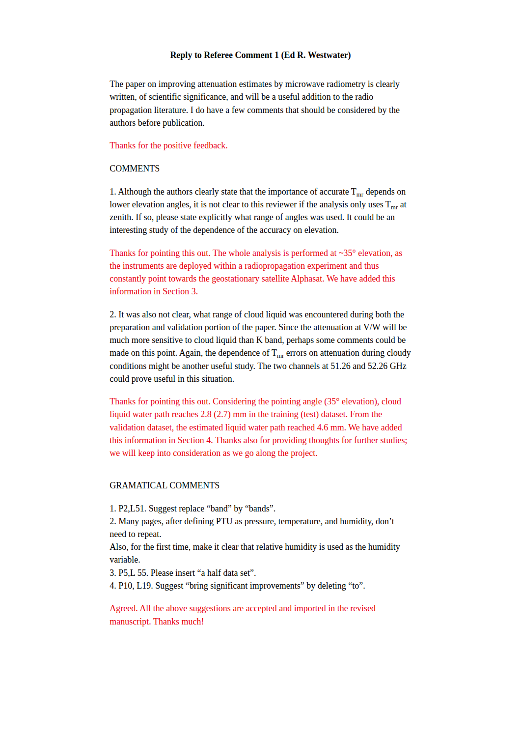Reply to Referee Comment 1 (Ed R. Westwater)
The paper on improving attenuation estimates by microwave radiometry is clearly written, of scientific significance, and will be a useful addition to the radio propagation literature. I do have a few comments that should be considered by the authors before publication.
Thanks for the positive feedback.
COMMENTS
1. Although the authors clearly state that the importance of accurate Tmr depends on lower elevation angles, it is not clear to this reviewer if the analysis only uses Tmr at zenith. If so, please state explicitly what range of angles was used. It could be an interesting study of the dependence of the accuracy on elevation.
Thanks for pointing this out. The whole analysis is performed at ~35° elevation, as the instruments are deployed within a radiopropagation experiment and thus constantly point towards the geostationary satellite Alphasat. We have added this information in Section 3.
2. It was also not clear, what range of cloud liquid was encountered during both the preparation and validation portion of the paper. Since the attenuation at V/W will be much more sensitive to cloud liquid than K band, perhaps some comments could be made on this point. Again, the dependence of Tmr errors on attenuation during cloudy conditions might be another useful study. The two channels at 51.26 and 52.26 GHz could prove useful in this situation.
Thanks for pointing this out. Considering the pointing angle (35° elevation), cloud liquid water path reaches 2.8 (2.7) mm in the training (test) dataset. From the validation dataset, the estimated liquid water path reached 4.6 mm. We have added this information in Section 4. Thanks also for providing thoughts for further studies; we will keep into consideration as we go along the project.
GRAMATICAL COMMENTS
1. P2,L51. Suggest replace “band” by “bands”.
2. Many pages, after defining PTU as pressure, temperature, and humidity, don’t need to repeat.
Also, for the first time, make it clear that relative humidity is used as the humidity variable.
3. P5,L 55. Please insert “a half data set”.
4. P10, L19. Suggest “bring significant improvements” by deleting “to”.
Agreed. All the above suggestions are accepted and imported in the revised manuscript. Thanks much!